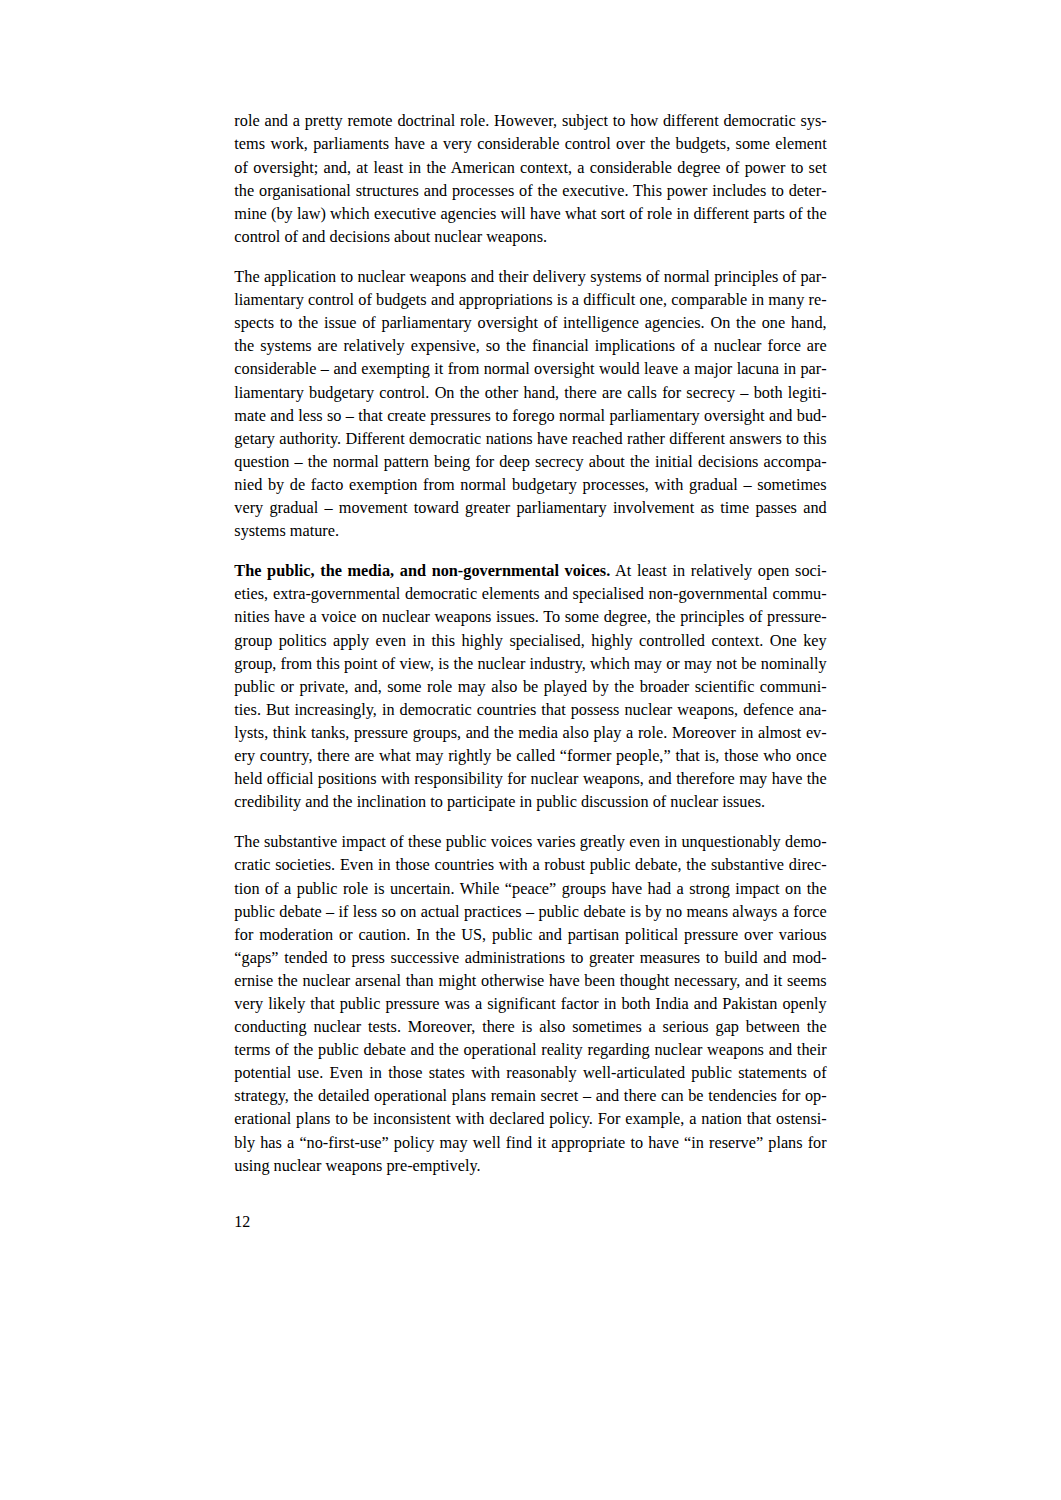role and a pretty remote doctrinal role. However, subject to how different democratic systems work, parliaments have a very considerable control over the budgets, some element of oversight; and, at least in the American context, a considerable degree of power to set the organisational structures and processes of the executive. This power includes to determine (by law) which executive agencies will have what sort of role in different parts of the control of and decisions about nuclear weapons.
The application to nuclear weapons and their delivery systems of normal principles of parliamentary control of budgets and appropriations is a difficult one, comparable in many respects to the issue of parliamentary oversight of intelligence agencies. On the one hand, the systems are relatively expensive, so the financial implications of a nuclear force are considerable – and exempting it from normal oversight would leave a major lacuna in parliamentary budgetary control. On the other hand, there are calls for secrecy – both legitimate and less so – that create pressures to forego normal parliamentary oversight and budgetary authority. Different democratic nations have reached rather different answers to this question – the normal pattern being for deep secrecy about the initial decisions accompanied by de facto exemption from normal budgetary processes, with gradual – sometimes very gradual – movement toward greater parliamentary involvement as time passes and systems mature.
The public, the media, and non-governmental voices. At least in relatively open societies, extra-governmental democratic elements and specialised non-governmental communities have a voice on nuclear weapons issues. To some degree, the principles of pressure-group politics apply even in this highly specialised, highly controlled context. One key group, from this point of view, is the nuclear industry, which may or may not be nominally public or private, and, some role may also be played by the broader scientific communities. But increasingly, in democratic countries that possess nuclear weapons, defence analysts, think tanks, pressure groups, and the media also play a role. Moreover in almost every country, there are what may rightly be called “former people,” that is, those who once held official positions with responsibility for nuclear weapons, and therefore may have the credibility and the inclination to participate in public discussion of nuclear issues.
The substantive impact of these public voices varies greatly even in unquestionably democratic societies. Even in those countries with a robust public debate, the substantive direction of a public role is uncertain. While “peace” groups have had a strong impact on the public debate – if less so on actual practices – public debate is by no means always a force for moderation or caution. In the US, public and partisan political pressure over various “gaps” tended to press successive administrations to greater measures to build and modernise the nuclear arsenal than might otherwise have been thought necessary, and it seems very likely that public pressure was a significant factor in both India and Pakistan openly conducting nuclear tests. Moreover, there is also sometimes a serious gap between the terms of the public debate and the operational reality regarding nuclear weapons and their potential use. Even in those states with reasonably well-articulated public statements of strategy, the detailed operational plans remain secret – and there can be tendencies for operational plans to be inconsistent with declared policy. For example, a nation that ostensibly has a “no-first-use” policy may well find it appropriate to have “in reserve” plans for using nuclear weapons pre-emptively.
12